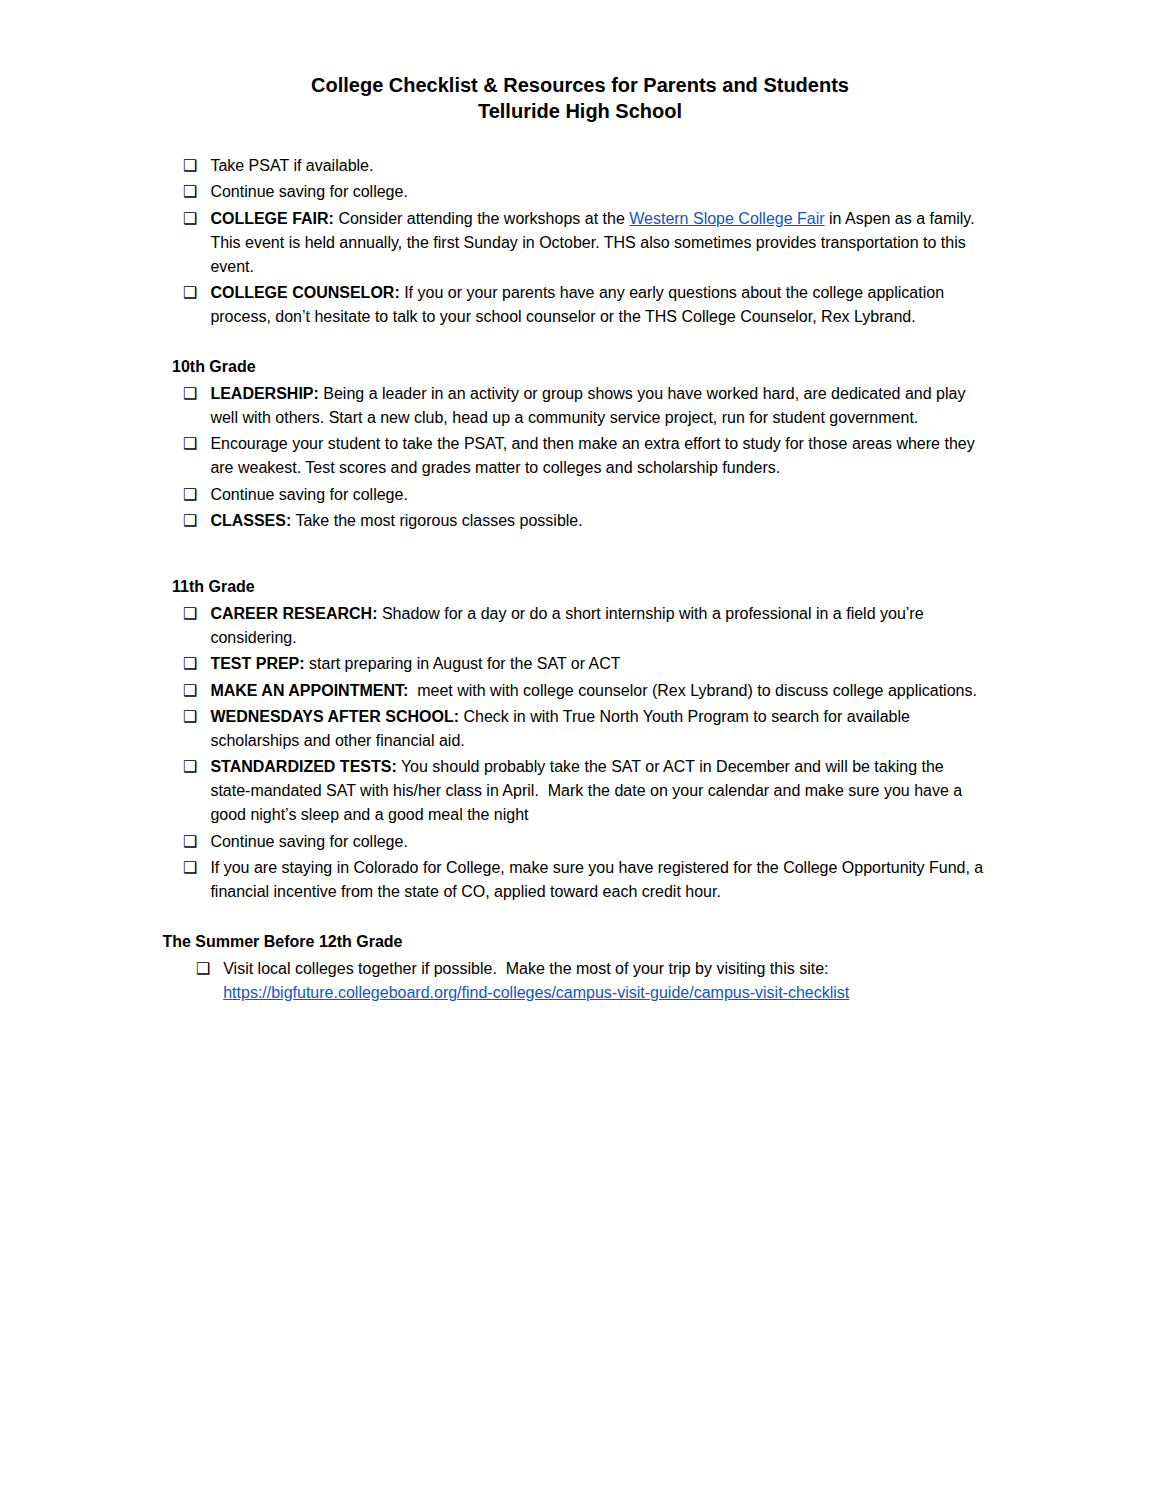College Checklist & Resources for Parents and Students
Telluride High School
Take PSAT if available.
Continue saving for college.
COLLEGE FAIR: Consider attending the workshops at the Western Slope College Fair in Aspen as a family. This event is held annually, the first Sunday in October. THS also sometimes provides transportation to this event.
COLLEGE COUNSELOR: If you or your parents have any early questions about the college application process, don’t hesitate to talk to your school counselor or the THS College Counselor, Rex Lybrand.
10th Grade
LEADERSHIP: Being a leader in an activity or group shows you have worked hard, are dedicated and play well with others. Start a new club, head up a community service project, run for student government.
Encourage your student to take the PSAT, and then make an extra effort to study for those areas where they are weakest. Test scores and grades matter to colleges and scholarship funders.
Continue saving for college.
CLASSES: Take the most rigorous classes possible.
11th Grade
CAREER RESEARCH: Shadow for a day or do a short internship with a professional in a field you’re considering.
TEST PREP: start preparing in August for the SAT or ACT
MAKE AN APPOINTMENT: meet with with college counselor (Rex Lybrand) to discuss college applications.
WEDNESDAYS AFTER SCHOOL: Check in with True North Youth Program to search for available scholarships and other financial aid.
STANDARDIZED TESTS: You should probably take the SAT or ACT in December and will be taking the state-mandated SAT with his/her class in April. Mark the date on your calendar and make sure you have a good night’s sleep and a good meal the night
Continue saving for college.
If you are staying in Colorado for College, make sure you have registered for the College Opportunity Fund, a financial incentive from the state of CO, applied toward each credit hour.
The Summer Before 12th Grade
Visit local colleges together if possible. Make the most of your trip by visiting this site: https://bigfuture.collegeboard.org/find-colleges/campus-visit-guide/campus-visit-checklist